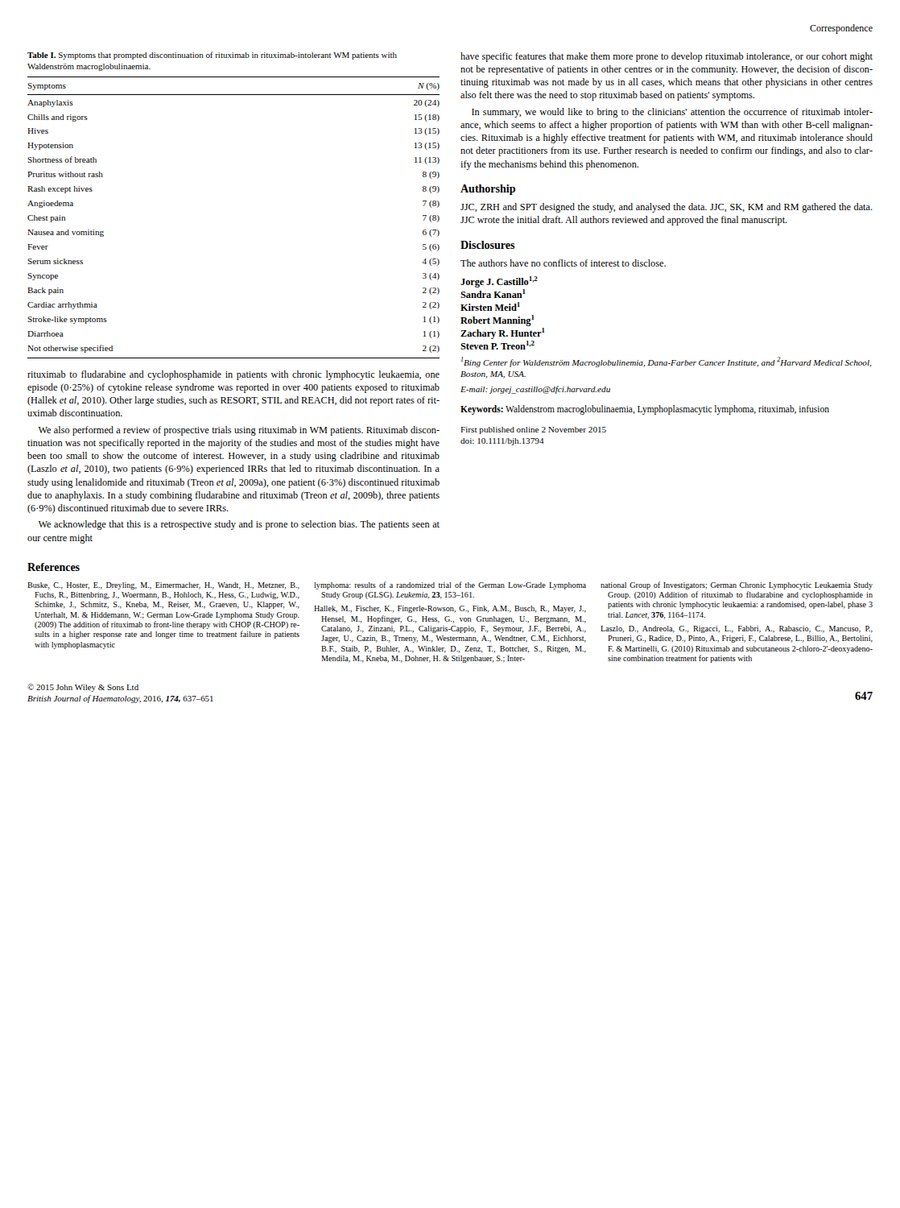Correspondence
Table I. Symptoms that prompted discontinuation of rituximab in rituximab-intolerant WM patients with Waldenström macroglobulinaemia.
| Symptoms | N (%) |
| --- | --- |
| Anaphylaxis | 20 (24) |
| Chills and rigors | 15 (18) |
| Hives | 13 (15) |
| Hypotension | 13 (15) |
| Shortness of breath | 11 (13) |
| Pruritus without rash | 8 (9) |
| Rash except hives | 8 (9) |
| Angioedema | 7 (8) |
| Chest pain | 7 (8) |
| Nausea and vomiting | 6 (7) |
| Fever | 5 (6) |
| Serum sickness | 4 (5) |
| Syncope | 3 (4) |
| Back pain | 2 (2) |
| Cardiac arrhythmia | 2 (2) |
| Stroke-like symptoms | 1 (1) |
| Diarrhoea | 1 (1) |
| Not otherwise specified | 2 (2) |
rituximab to fludarabine and cyclophosphamide in patients with chronic lymphocytic leukaemia, one episode (0·25%) of cytokine release syndrome was reported in over 400 patients exposed to rituximab (Hallek et al, 2010). Other large studies, such as RESORT, STIL and REACH, did not report rates of rituximab discontinuation.
We also performed a review of prospective trials using rituximab in WM patients. Rituximab discontinuation was not specifically reported in the majority of the studies and most of the studies might have been too small to show the outcome of interest. However, in a study using cladribine and rituximab (Laszlo et al, 2010), two patients (6·9%) experienced IRRs that led to rituximab discontinuation. In a study using lenalidomide and rituximab (Treon et al, 2009a), one patient (6·3%) discontinued rituximab due to anaphylaxis. In a study combining fludarabine and rituximab (Treon et al, 2009b), three patients (6·9%) discontinued rituximab due to severe IRRs.
We acknowledge that this is a retrospective study and is prone to selection bias. The patients seen at our centre might
have specific features that make them more prone to develop rituximab intolerance, or our cohort might not be representative of patients in other centres or in the community. However, the decision of discontinuing rituximab was not made by us in all cases, which means that other physicians in other centres also felt there was the need to stop rituximab based on patients' symptoms.
In summary, we would like to bring to the clinicians' attention the occurrence of rituximab intolerance, which seems to affect a higher proportion of patients with WM than with other B-cell malignancies. Rituximab is a highly effective treatment for patients with WM, and rituximab intolerance should not deter practitioners from its use. Further research is needed to confirm our findings, and also to clarify the mechanisms behind this phenomenon.
Authorship
JJC, ZRH and SPT designed the study, and analysed the data. JJC, SK, KM and RM gathered the data. JJC wrote the initial draft. All authors reviewed and approved the final manuscript.
Disclosures
The authors have no conflicts of interest to disclose.
Jorge J. Castillo1,2 Sandra Kanan1 Kirsten Meid1 Robert Manning1 Zachary R. Hunter1 Steven P. Treon1,2
1Bing Center for Waldenström Macroglobulinemia, Dana-Farber Cancer Institute, and 2Harvard Medical School, Boston, MA, USA.
E-mail: jorgej_castillo@dfci.harvard.edu
Keywords: Waldenstrom macroglobulinaemia, Lymphoplasmacytic lymphoma, rituximab, infusion
First published online 2 November 2015
doi: 10.1111/bjh.13794
References
Buske, C., Hoster, E., Dreyling, M., Eimermacher, H., Wandt, H., Metzner, B., Fuchs, R., Bittenbring, J., Woermann, B., Hohloch, K., Hess, G., Ludwig, W.D., Schimke, J., Schmitz, S., Kneba, M., Reiser, M., Graeven, U., Klapper, W., Unterhalt, M. & Hiddemann, W.; German Low-Grade Lymphoma Study Group. (2009) The addition of rituximab to front-line therapy with CHOP (R-CHOP) results in a higher response rate and longer time to treatment failure in patients with lymphoplasmacytic
lymphoma: results of a randomized trial of the German Low-Grade Lymphoma Study Group (GLSG). Leukemia, 23, 153–161.
Hallek, M., Fischer, K., Fingerle-Rowson, G., Fink, A.M., Busch, R., Mayer, J., Hensel, M., Hopfinger, G., Hess, G., von Grunhagen, U., Bergmann, M., Catalano, J., Zinzani, P.L., Caligaris-Cappio, F., Seymour, J.F., Berrebi, A., Jager, U., Cazin, B., Trneny, M., Westermann, A., Wendtner, C.M., Eichhorst, B.F., Staib, P., Buhler, A., Winkler, D., Zenz, T., Bottcher, S., Ritgen, M., Mendila, M., Kneba, M., Dohner, H. & Stilgenbauer, S.; Inter-
national Group of Investigators; German Chronic Lymphocytic Leukaemia Study Group. (2010) Addition of rituximab to fludarabine and cyclophosphamide in patients with chronic lymphocytic leukaemia: a randomised, open-label, phase 3 trial. Lancet, 376, 1164–1174.
Laszlo, D., Andreola, G., Rigacci, L., Fabbri, A., Rabascio, C., Mancuso, P., Pruneri, G., Radice, D., Pinto, A., Frigeri, F., Calabrese, L., Billio, A., Bertolini, F. & Martinelli, G. (2010) Rituximab and subcutaneous 2-chloro-2'-deoxyadenosine combination treatment for patients with
© 2015 John Wiley & Sons Ltd
British Journal of Haematology, 2016, 174, 637–651
647